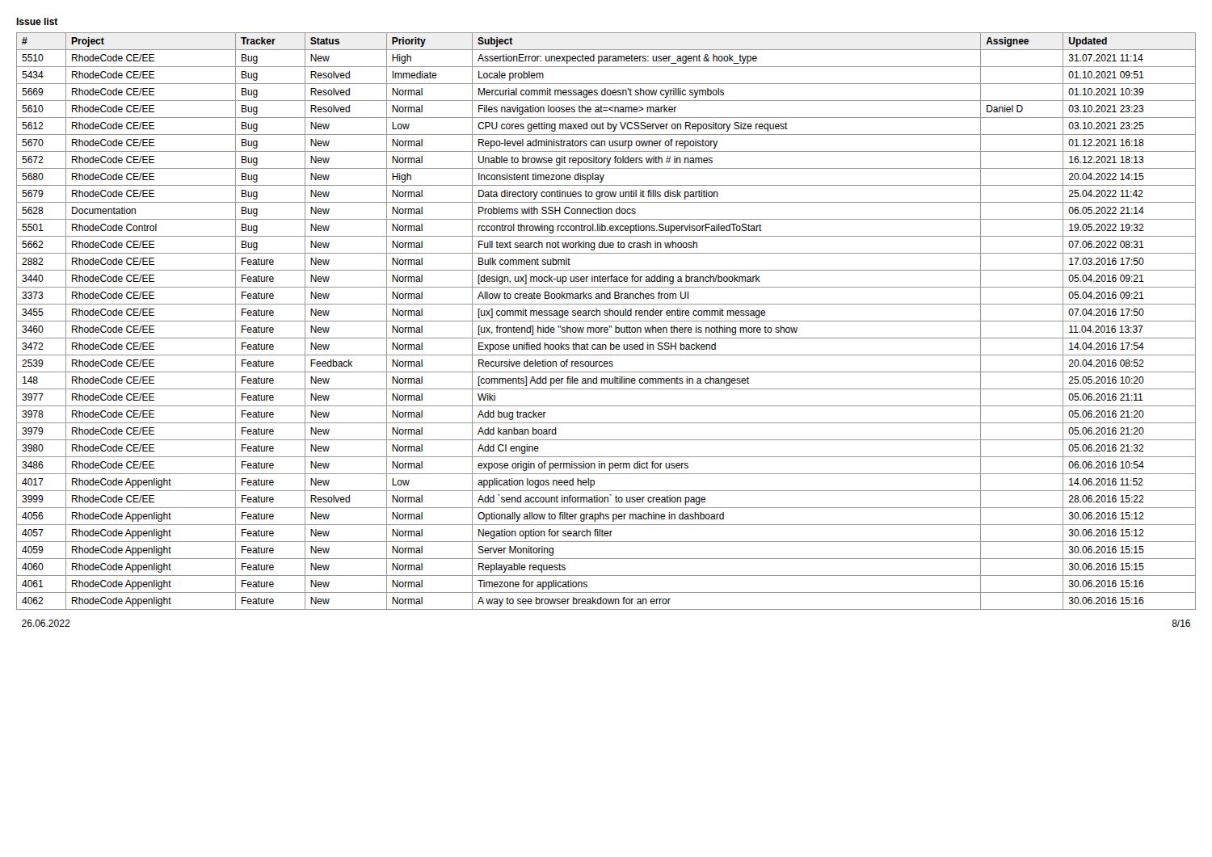Issue list
| # | Project | Tracker | Status | Priority | Subject | Assignee | Updated |
| --- | --- | --- | --- | --- | --- | --- | --- |
| 5510 | RhodeCode CE/EE | Bug | New | High | AssertionError: unexpected parameters: user_agent & hook_type | | 31.07.2021 11:14 |
| 5434 | RhodeCode CE/EE | Bug | Resolved | Immediate | Locale problem | | 01.10.2021 09:51 |
| 5669 | RhodeCode CE/EE | Bug | Resolved | Normal | Mercurial commit messages doesn't show cyrillic symbols | | 01.10.2021 10:39 |
| 5610 | RhodeCode CE/EE | Bug | Resolved | Normal | Files navigation looses the at=<name> marker | Daniel D | 03.10.2021 23:23 |
| 5612 | RhodeCode CE/EE | Bug | New | Low | CPU cores getting maxed out by VCSServer on Repository Size request | | 03.10.2021 23:25 |
| 5670 | RhodeCode CE/EE | Bug | New | Normal | Repo-level administrators can usurp owner of repoistory | | 01.12.2021 16:18 |
| 5672 | RhodeCode CE/EE | Bug | New | Normal | Unable to browse git repository folders with # in names | | 16.12.2021 18:13 |
| 5680 | RhodeCode CE/EE | Bug | New | High | Inconsistent timezone display | | 20.04.2022 14:15 |
| 5679 | RhodeCode CE/EE | Bug | New | Normal | Data directory continues to grow until it fills disk partition | | 25.04.2022 11:42 |
| 5628 | Documentation | Bug | New | Normal | Problems with SSH Connection docs | | 06.05.2022 21:14 |
| 5501 | RhodeCode Control | Bug | New | Normal | rccontrol throwing rccontrol.lib.exceptions.SupervisorFailedToStart | | 19.05.2022 19:32 |
| 5662 | RhodeCode CE/EE | Bug | New | Normal | Full text search not working due to crash in whoosh | | 07.06.2022 08:31 |
| 2882 | RhodeCode CE/EE | Feature | New | Normal | Bulk comment submit | | 17.03.2016 17:50 |
| 3440 | RhodeCode CE/EE | Feature | New | Normal | [design, ux] mock-up user interface for adding a branch/bookmark | | 05.04.2016 09:21 |
| 3373 | RhodeCode CE/EE | Feature | New | Normal | Allow to create Bookmarks and Branches from UI | | 05.04.2016 09:21 |
| 3455 | RhodeCode CE/EE | Feature | New | Normal | [ux] commit message search should render entire commit message | | 07.04.2016 17:50 |
| 3460 | RhodeCode CE/EE | Feature | New | Normal | [ux, frontend] hide "show more" button when there is nothing more to show | | 11.04.2016 13:37 |
| 3472 | RhodeCode CE/EE | Feature | New | Normal | Expose unified hooks that can be used in SSH backend | | 14.04.2016 17:54 |
| 2539 | RhodeCode CE/EE | Feature | Feedback | Normal | Recursive deletion of resources | | 20.04.2016 08:52 |
| 148 | RhodeCode CE/EE | Feature | New | Normal | [comments] Add per file and multiline comments in a changeset | | 25.05.2016 10:20 |
| 3977 | RhodeCode CE/EE | Feature | New | Normal | Wiki | | 05.06.2016 21:11 |
| 3978 | RhodeCode CE/EE | Feature | New | Normal | Add bug tracker | | 05.06.2016 21:20 |
| 3979 | RhodeCode CE/EE | Feature | New | Normal | Add kanban board | | 05.06.2016 21:20 |
| 3980 | RhodeCode CE/EE | Feature | New | Normal | Add CI engine | | 05.06.2016 21:32 |
| 3486 | RhodeCode CE/EE | Feature | New | Normal | expose origin of permission in perm dict for users | | 06.06.2016 10:54 |
| 4017 | RhodeCode Appenlight | Feature | New | Low | application logos need help | | 14.06.2016 11:52 |
| 3999 | RhodeCode CE/EE | Feature | Resolved | Normal | Add `send account information` to user creation page | | 28.06.2016 15:22 |
| 4056 | RhodeCode Appenlight | Feature | New | Normal | Optionally allow to filter graphs per machine in dashboard | | 30.06.2016 15:12 |
| 4057 | RhodeCode Appenlight | Feature | New | Normal | Negation option for search filter | | 30.06.2016 15:12 |
| 4059 | RhodeCode Appenlight | Feature | New | Normal | Server Monitoring | | 30.06.2016 15:15 |
| 4060 | RhodeCode Appenlight | Feature | New | Normal | Replayable requests | | 30.06.2016 15:15 |
| 4061 | RhodeCode Appenlight | Feature | New | Normal | Timezone for applications | | 30.06.2016 15:16 |
| 4062 | RhodeCode Appenlight | Feature | New | Normal | A way to see browser breakdown for an error | | 30.06.2016 15:16 |
| 26.06.2022 | 8/16 |